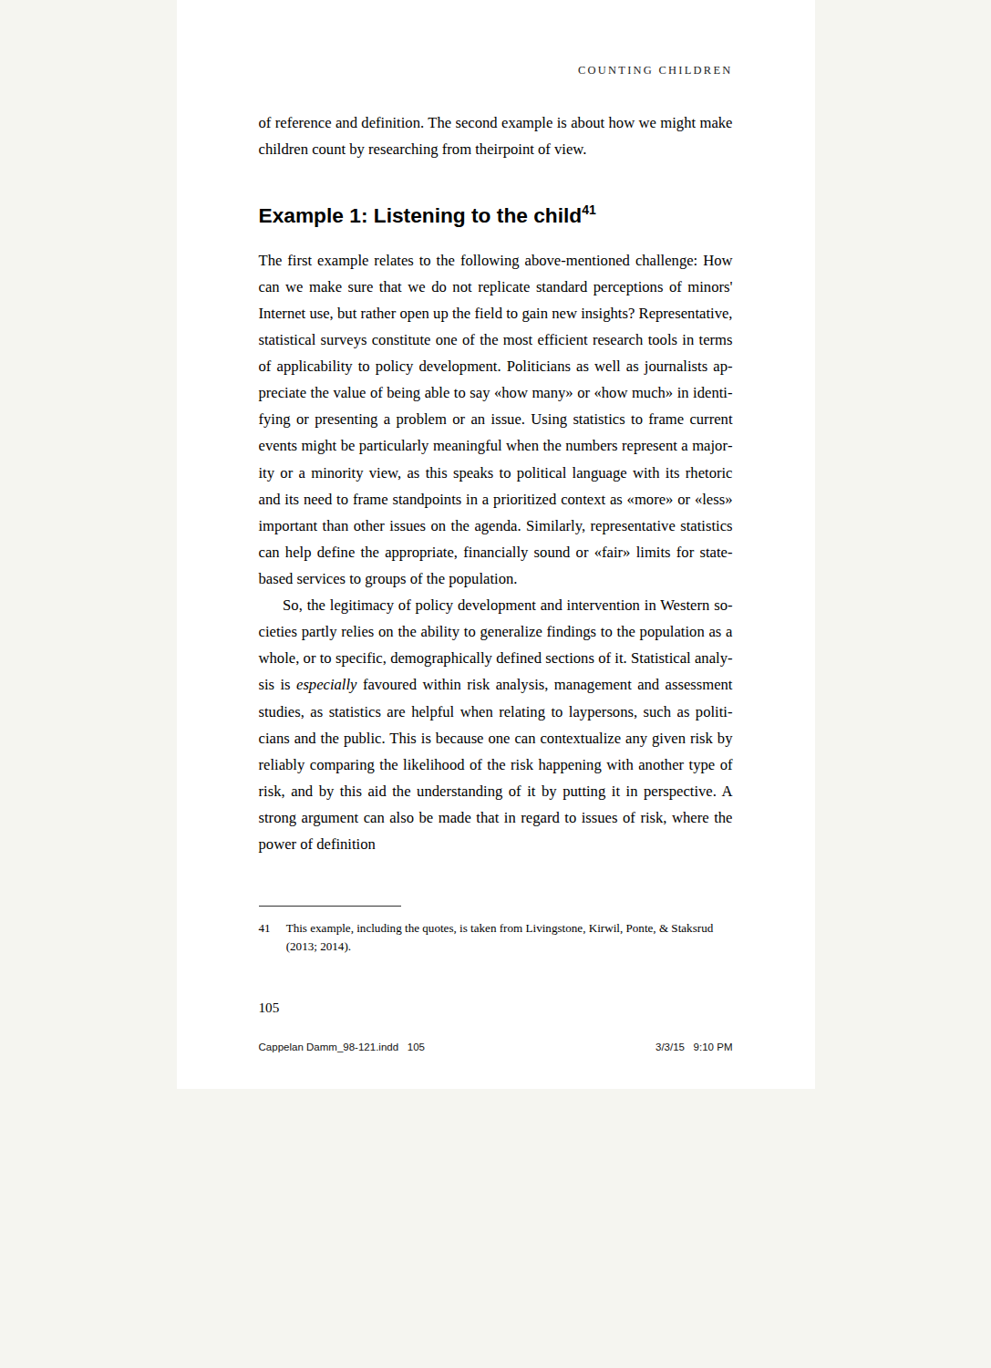Counting children
of reference and definition. The second example is about how we might make children count by researching from theirpoint of view.
Example 1: Listening to the child41
The first example relates to the following above-mentioned challenge: How can we make sure that we do not replicate standard perceptions of minors' Internet use, but rather open up the field to gain new insights? Representative, statistical surveys constitute one of the most efficient research tools in terms of applicability to policy development. Politicians as well as journalists appreciate the value of being able to say «how many» or «how much» in identifying or presenting a problem or an issue. Using statistics to frame current events might be particularly meaningful when the numbers represent a majority or a minority view, as this speaks to political language with its rhetoric and its need to frame standpoints in a prioritized context as «more» or «less» important than other issues on the agenda. Similarly, representative statistics can help define the appropriate, financially sound or «fair» limits for state-based services to groups of the population.
So, the legitimacy of policy development and intervention in Western societies partly relies on the ability to generalize findings to the population as a whole, or to specific, demographically defined sections of it. Statistical analysis is especially favoured within risk analysis, management and assessment studies, as statistics are helpful when relating to laypersons, such as politicians and the public. This is because one can contextualize any given risk by reliably comparing the likelihood of the risk happening with another type of risk, and by this aid the understanding of it by putting it in perspective. A strong argument can also be made that in regard to issues of risk, where the power of definition
41 This example, including the quotes, is taken from Livingstone, Kirwil, Ponte, & Staksrud (2013; 2014).
105
Cappelan Damm_98-121.indd 105 3/3/15 9:10 PM